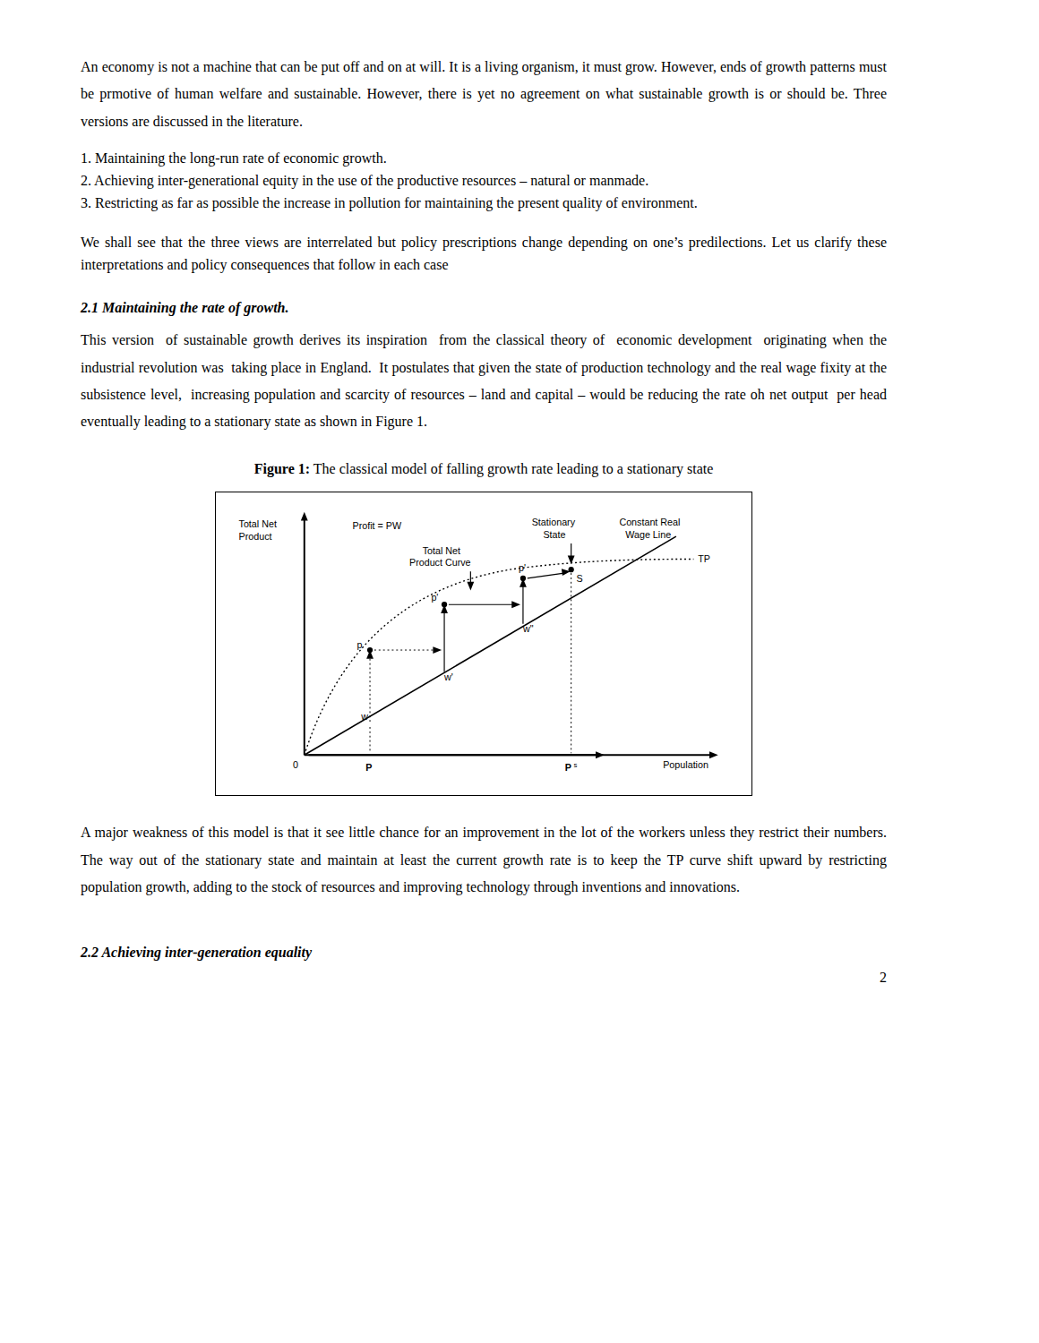An economy is not a machine that can be put off and on at will. It is a living organism, it must grow. However, ends of growth patterns must be prmotive of human welfare and sustainable. However, there is yet no agreement on what sustainable growth is or should be. Three versions are discussed in the literature.
1. Maintaining the long-run rate of economic growth. 2. Achieving inter-generational equity in the use of the productive resources – natural or manmade. 3. Restricting as far as possible the increase in pollution for maintaining the present quality of environment.
We shall see that the three views are interrelated but policy prescriptions change depending on one’s predilections. Let us clarify these interpretations and policy consequences that follow in each case
2.1 Maintaining the rate of growth.
This version of sustainable growth derives its inspiration from the classical theory of economic development originating when the industrial revolution was taking place in England. It postulates that given the state of production technology and the real wage fixity at the subsistence level, increasing population and scarcity of resources – land and capital – would be reducing the rate oh net output per head eventually leading to a stationary state as shown in Figure 1.
Figure 1: The classical model of falling growth rate leading to a stationary state
Total Net Product 0 Population TP Constant Real Wage Line Stationary State Total Net Product Curve Profit = PW S p p' p' w w' w" P P s
A major weakness of this model is that it see little chance for an improvement in the lot of the workers unless they restrict their numbers. The way out of the stationary state and maintain at least the current growth rate is to keep the TP curve shift upward by restricting population growth, adding to the stock of resources and improving technology through inventions and innovations.
2.2 Achieving inter-generation equality
2